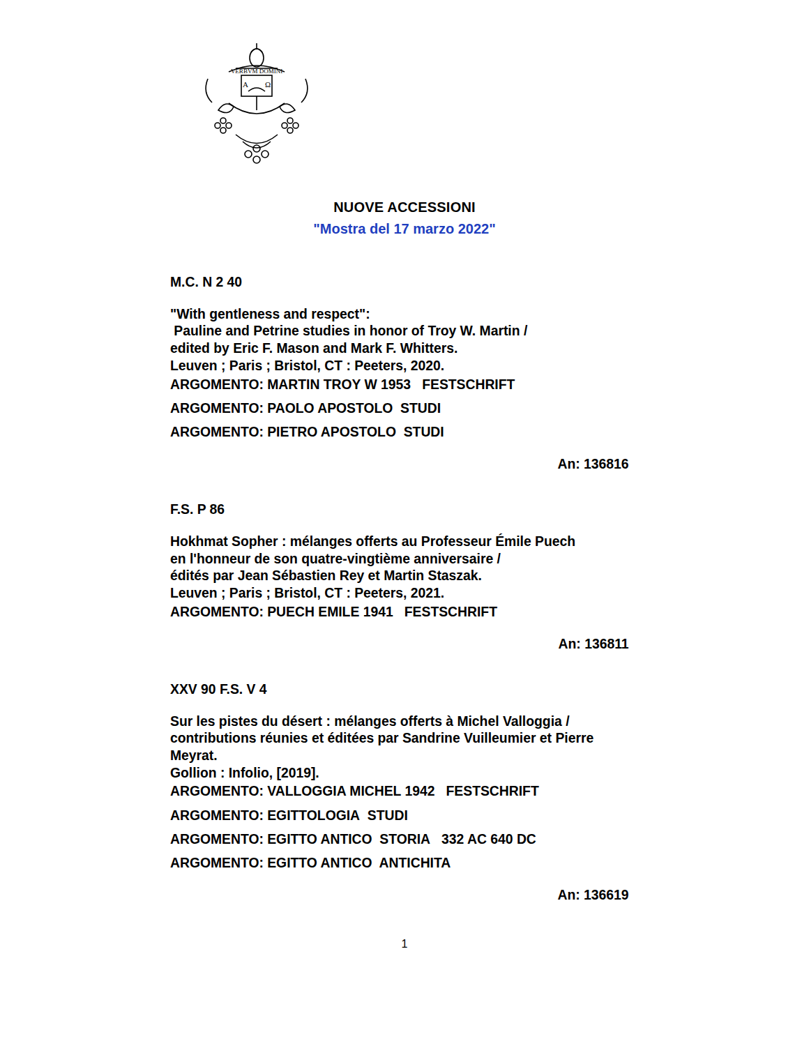NUOVE ACCESSIONI
"Mostra del 17 marzo 2022"
M.C. N 2 40
"With gentleness and respect":
Pauline and Petrine studies in honor of Troy W. Martin /
edited by Eric F. Mason and Mark F. Whitters.
Leuven ; Paris ; Bristol, CT : Peeters, 2020.
ARGOMENTO: MARTIN TROY W 1953 FESTSCHRIFT
ARGOMENTO: PAOLO APOSTOLO STUDI
ARGOMENTO: PIETRO APOSTOLO STUDI
An: 136816
F.S. P 86
Hokhmat Sopher : mélanges offerts au Professeur Émile Puech
en l'honneur de son quatre-vingtième anniversaire /
édités par Jean Sébastien Rey et Martin Staszak.
Leuven ; Paris ; Bristol, CT : Peeters, 2021.
ARGOMENTO: PUECH EMILE 1941 FESTSCHRIFT
An: 136811
XXV 90 F.S. V 4
Sur les pistes du désert : mélanges offerts à Michel Valloggia /
contributions réunies et éditées par Sandrine Vuilleumier et Pierre Meyrat.
Gollion : Infolio, [2019].
ARGOMENTO: VALLOGGIA MICHEL 1942 FESTSCHRIFT
ARGOMENTO: EGITTOLOGIA STUDI
ARGOMENTO: EGITTO ANTICO STORIA 332 AC 640 DC
ARGOMENTO: EGITTO ANTICO ANTICHITA
An: 136619
1